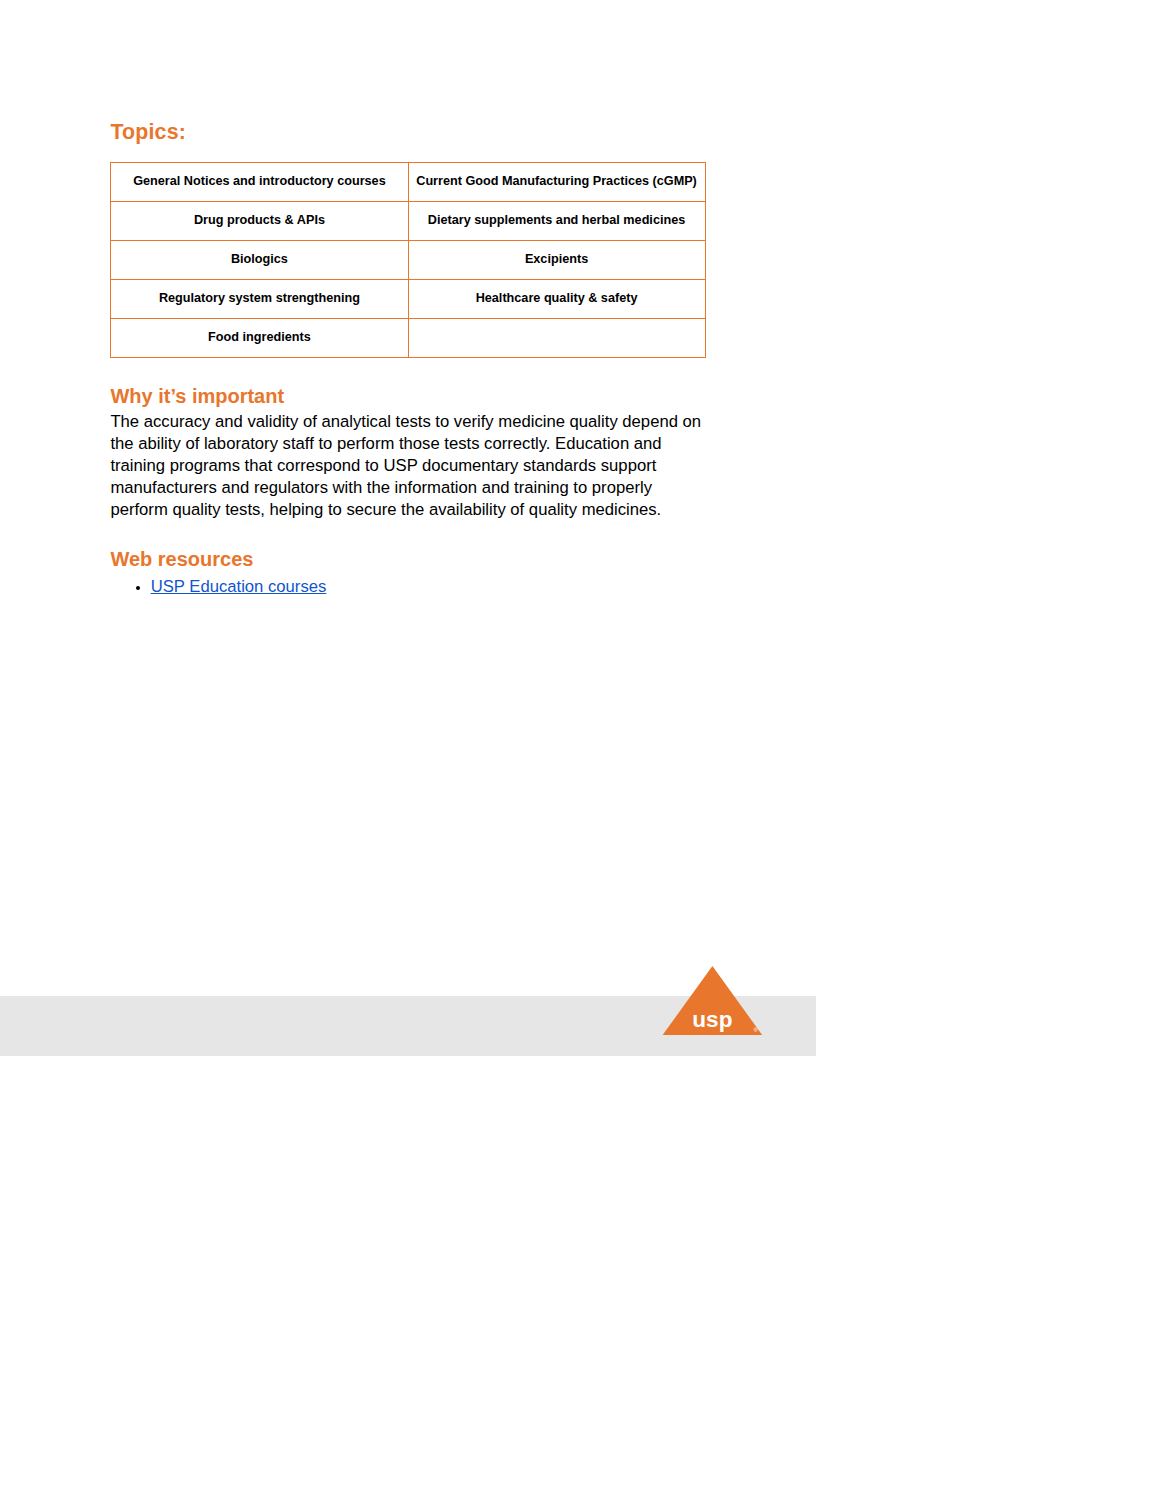Topics:
| General Notices and introductory courses | Current Good Manufacturing Practices (cGMP) |
| Drug products & APIs | Dietary supplements and herbal medicines |
| Biologics | Excipients |
| Regulatory system strengthening | Healthcare quality & safety |
| Food ingredients | |
Why it’s important
The accuracy and validity of analytical tests to verify medicine quality depend on the ability of laboratory staff to perform those tests correctly. Education and training programs that correspond to USP documentary standards support manufacturers and regulators with the information and training to properly perform quality tests, helping to secure the availability of quality medicines.
Web resources
USP Education courses
usp ®